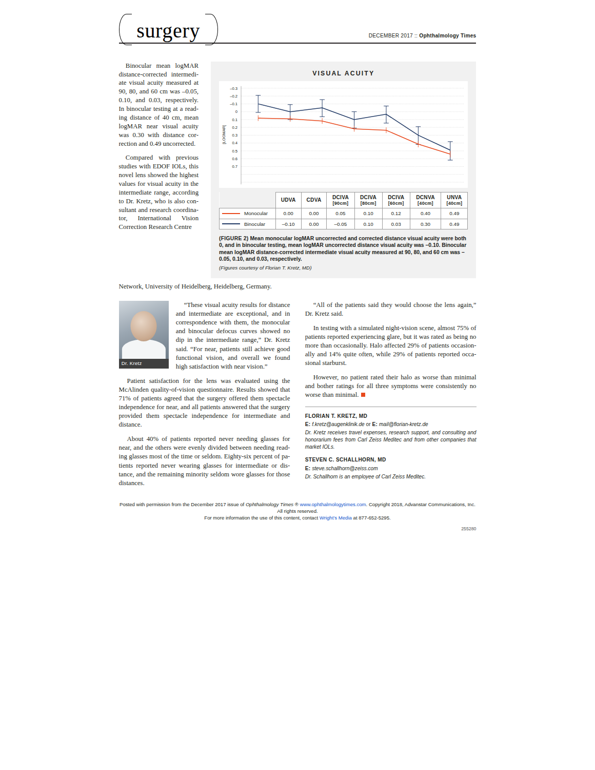surgery
DECEMBER 2017 :: Ophthalmology Times
Binocular mean log­MAR distance-corrected intermediate visual acuity measured at 90, 80, and 60 cm was –0.05, 0.10, and 0.03, respectively. In binocular testing at a reading distance of 40 cm, mean logMAR near visual acuity was 0.30 with distance correction and 0.49 uncorrected.
Compared with previous studies with EDOF IOLs, this novel lens showed the highest values for visual acuity in the intermediate range, according to Dr. Kretz, who is also consultant and research coordinator, International Vision Correction Research Centre
VISUAL ACUITY
–0.3 –0.2 –0.1 0 0.1 0.2 0.3 0.4 0.5 0.6 0.7 [LOGMAR]
| | UDVA | CDVA | DCIVA [90cm] | DCIVA [80cm] | DCIVA [60cm] | DCNVA [40cm] | UNVA [40cm] |
| --- | --- | --- | --- | --- | --- | --- | --- |
| Monocular | 0.00 | 0.00 | 0.05 | 0.10 | 0.12 | 0.40 | 0.49 |
| Binocular | –0.10 | 0.00 | –0.05 | 0.10 | 0.03 | 0.30 | 0.49 |
(FIGURE 2) Mean monocular logMAR uncorrected and corrected distance visual acuity were both 0, and in binocular testing, mean logMAR uncorrected distance visual acuity was –0.10. Binocular mean logMAR distance-corrected intermediate visual acuity measured at 90, 80, and 60 cm was –0.05, 0.10, and 0.03, respectively. (Figures courtesy of Florian T. Kretz, MD)
Network, University of Heidelberg, Heidelberg, Germany.
Dr. Kretz
“These visual acuity results for distance and intermediate are exceptional, and in correspondence with them, the monocular and binocular defocus curves showed no dip in the intermediate range,” Dr. Kretz said. “For near, patients still achieve good functional vision, and overall we found high satisfaction with near vision.”
Patient satisfaction for the lens was evaluated using the McAlinden quality-of-vision questionnaire. Results showed that 71% of patients agreed that the surgery offered them spectacle independence for near, and all patients answered that the surgery provided them spectacle independence for intermediate and distance.
About 40% of patients reported never needing glasses for near, and the others were evenly divided between needing reading glasses most of the time or seldom. Eighty-six percent of patients reported never wearing glasses for intermediate or distance, and the remaining minority seldom wore glasses for those distances.
“All of the patients said they would choose the lens again,” Dr. Kretz said.
In testing with a simulated night-vision scene, almost 75% of patients reported experiencing glare, but it was rated as being no more than occasionally. Halo affected 29% of patients occasionally and 14% quite often, while 29% of patients reported occasional starburst.
However, no patient rated their halo as worse than minimal and bother ratings for all three symptoms were consistently no worse than minimal.
FLORIAN T. KRETZ, MD
E: f.kretz@augenklinik.de or E: mail@florian-kretz.de
Dr. Kretz receives travel expenses, research support, and consulting and honorarium fees from Carl Zeiss Meditec and from other companies that market IOLs.
STEVEN C. SCHALLHORN, MD
E: steve.schallhorn@zeiss.com
Dr. Schallhorn is an employee of Carl Zeiss Meditec.
Posted with permission from the December 2017 issue of Ophthalmology Times ® www.ophthalmologytimes.com. Copyright 2018, Advanstar Communications, Inc. All rights reserved.
For more information the use of this content, contact Wright’s Media at 877-652-5295.
255280